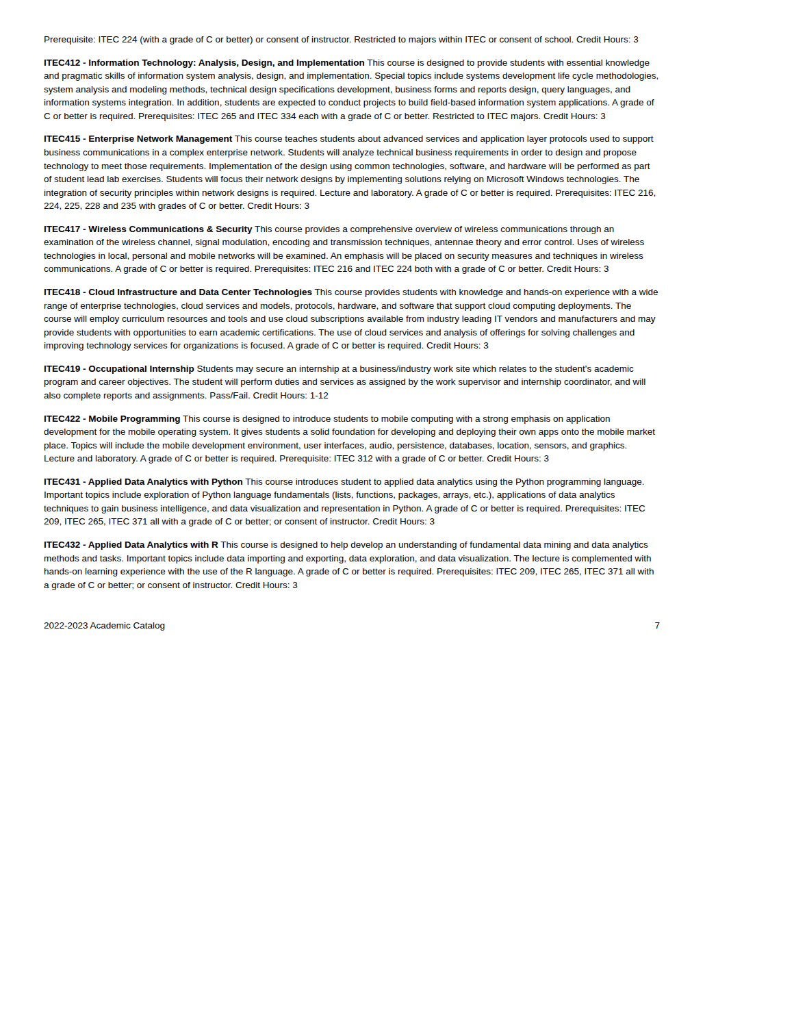Prerequisite: ITEC 224 (with a grade of C or better) or consent of instructor. Restricted to majors within ITEC or consent of school. Credit Hours: 3
ITEC412 - Information Technology: Analysis, Design, and Implementation This course is designed to provide students with essential knowledge and pragmatic skills of information system analysis, design, and implementation. Special topics include systems development life cycle methodologies, system analysis and modeling methods, technical design specifications development, business forms and reports design, query languages, and information systems integration. In addition, students are expected to conduct projects to build field-based information system applications. A grade of C or better is required. Prerequisites: ITEC 265 and ITEC 334 each with a grade of C or better. Restricted to ITEC majors. Credit Hours: 3
ITEC415 - Enterprise Network Management This course teaches students about advanced services and application layer protocols used to support business communications in a complex enterprise network. Students will analyze technical business requirements in order to design and propose technology to meet those requirements. Implementation of the design using common technologies, software, and hardware will be performed as part of student lead lab exercises. Students will focus their network designs by implementing solutions relying on Microsoft Windows technologies. The integration of security principles within network designs is required. Lecture and laboratory. A grade of C or better is required. Prerequisites: ITEC 216, 224, 225, 228 and 235 with grades of C or better. Credit Hours: 3
ITEC417 - Wireless Communications & Security This course provides a comprehensive overview of wireless communications through an examination of the wireless channel, signal modulation, encoding and transmission techniques, antennae theory and error control. Uses of wireless technologies in local, personal and mobile networks will be examined. An emphasis will be placed on security measures and techniques in wireless communications. A grade of C or better is required. Prerequisites: ITEC 216 and ITEC 224 both with a grade of C or better. Credit Hours: 3
ITEC418 - Cloud Infrastructure and Data Center Technologies This course provides students with knowledge and hands-on experience with a wide range of enterprise technologies, cloud services and models, protocols, hardware, and software that support cloud computing deployments. The course will employ curriculum resources and tools and use cloud subscriptions available from industry leading IT vendors and manufacturers and may provide students with opportunities to earn academic certifications. The use of cloud services and analysis of offerings for solving challenges and improving technology services for organizations is focused. A grade of C or better is required. Credit Hours: 3
ITEC419 - Occupational Internship Students may secure an internship at a business/industry work site which relates to the student's academic program and career objectives. The student will perform duties and services as assigned by the work supervisor and internship coordinator, and will also complete reports and assignments. Pass/Fail. Credit Hours: 1-12
ITEC422 - Mobile Programming This course is designed to introduce students to mobile computing with a strong emphasis on application development for the mobile operating system. It gives students a solid foundation for developing and deploying their own apps onto the mobile market place. Topics will include the mobile development environment, user interfaces, audio, persistence, databases, location, sensors, and graphics. Lecture and laboratory. A grade of C or better is required. Prerequisite: ITEC 312 with a grade of C or better. Credit Hours: 3
ITEC431 - Applied Data Analytics with Python This course introduces student to applied data analytics using the Python programming language. Important topics include exploration of Python language fundamentals (lists, functions, packages, arrays, etc.), applications of data analytics techniques to gain business intelligence, and data visualization and representation in Python. A grade of C or better is required. Prerequisites: ITEC 209, ITEC 265, ITEC 371 all with a grade of C or better; or consent of instructor. Credit Hours: 3
ITEC432 - Applied Data Analytics with R This course is designed to help develop an understanding of fundamental data mining and data analytics methods and tasks. Important topics include data importing and exporting, data exploration, and data visualization. The lecture is complemented with hands-on learning experience with the use of the R language. A grade of C or better is required. Prerequisites: ITEC 209, ITEC 265, ITEC 371 all with a grade of C or better; or consent of instructor. Credit Hours: 3
2022-2023 Academic Catalog 7